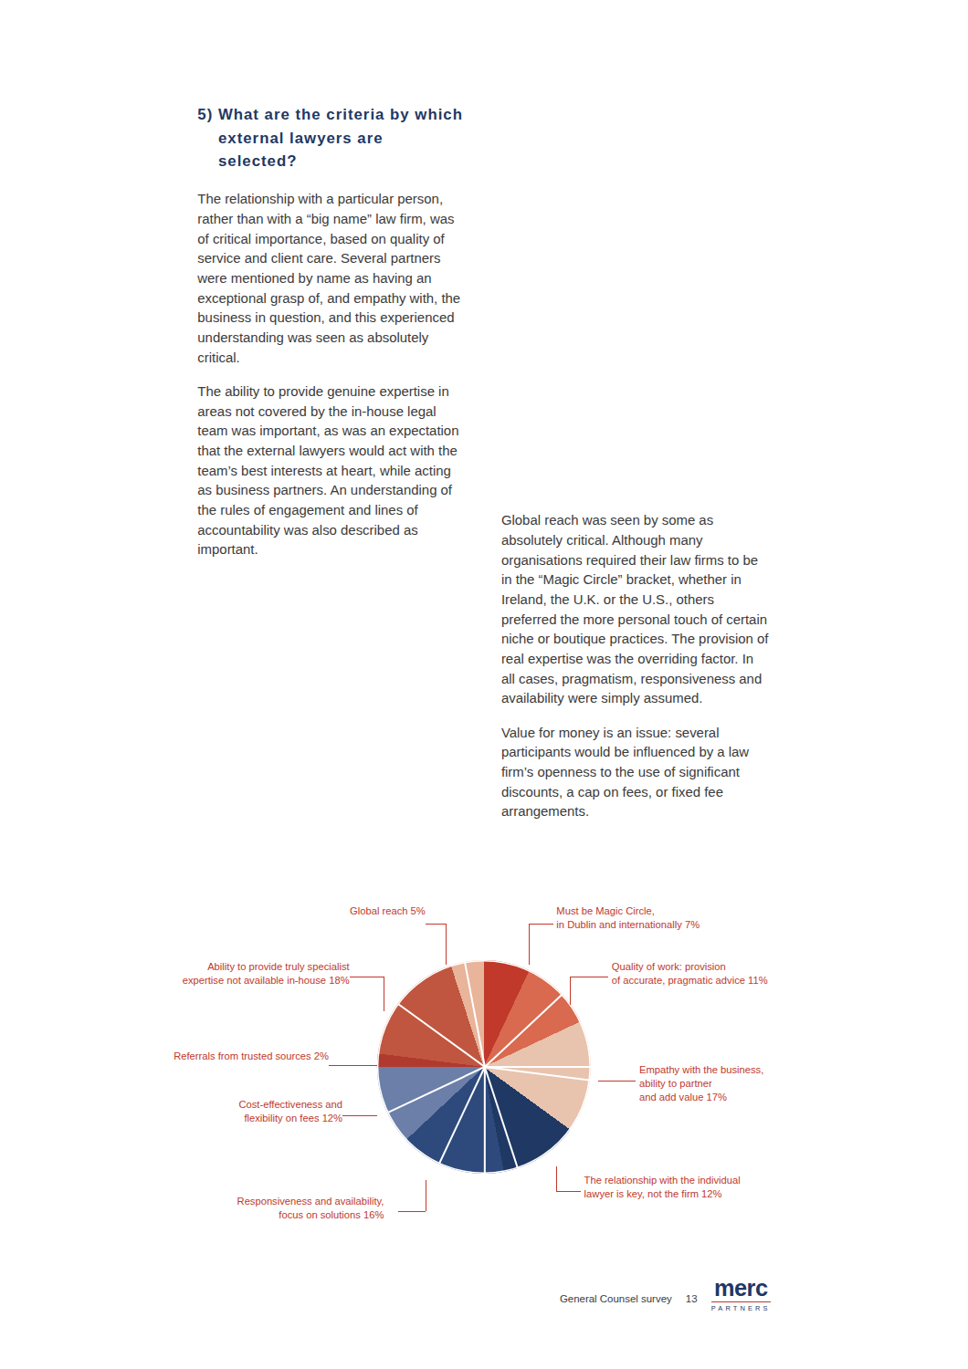5) What are the criteria by which external lawyers are selected?
The relationship with a particular person, rather than with a “big name” law firm, was of critical importance, based on quality of service and client care. Several partners were mentioned by name as having an exceptional grasp of, and empathy with, the business in question, and this experienced understanding was seen as absolutely critical.
The ability to provide genuine expertise in areas not covered by the in-house legal team was important, as was an expectation that the external lawyers would act with the team’s best interests at heart, while acting as business partners. An understanding of the rules of engagement and lines of accountability was also described as important.
Global reach was seen by some as absolutely critical. Although many organisations required their law firms to be in the “Magic Circle” bracket, whether in Ireland, the U.K. or the U.S., others preferred the more personal touch of certain niche or boutique practices. The provision of real expertise was the overriding factor. In all cases, pragmatism, responsiveness and availability were simply assumed.
Value for money is an issue: several participants would be influenced by a law firm’s openness to the use of significant discounts, a cap on fees, or fixed fee arrangements.
Must be Magic Circle,
in Dublin and internationally 7%
Quality of work: provision
of accurate, pragmatic advice 11%
Empathy with the business,
ability to partner
and add value 17%
The relationship with the individual
lawyer is key, not the firm 12%
Responsiveness and availability,
focus on solutions 16%
Cost-effectiveness and
flexibility on fees 12%
Referrals from trusted sources 2%
Ability to provide truly specialist
expertise not available in-house 18%
Global reach 5%
General Counsel survey
13
merc
Partners